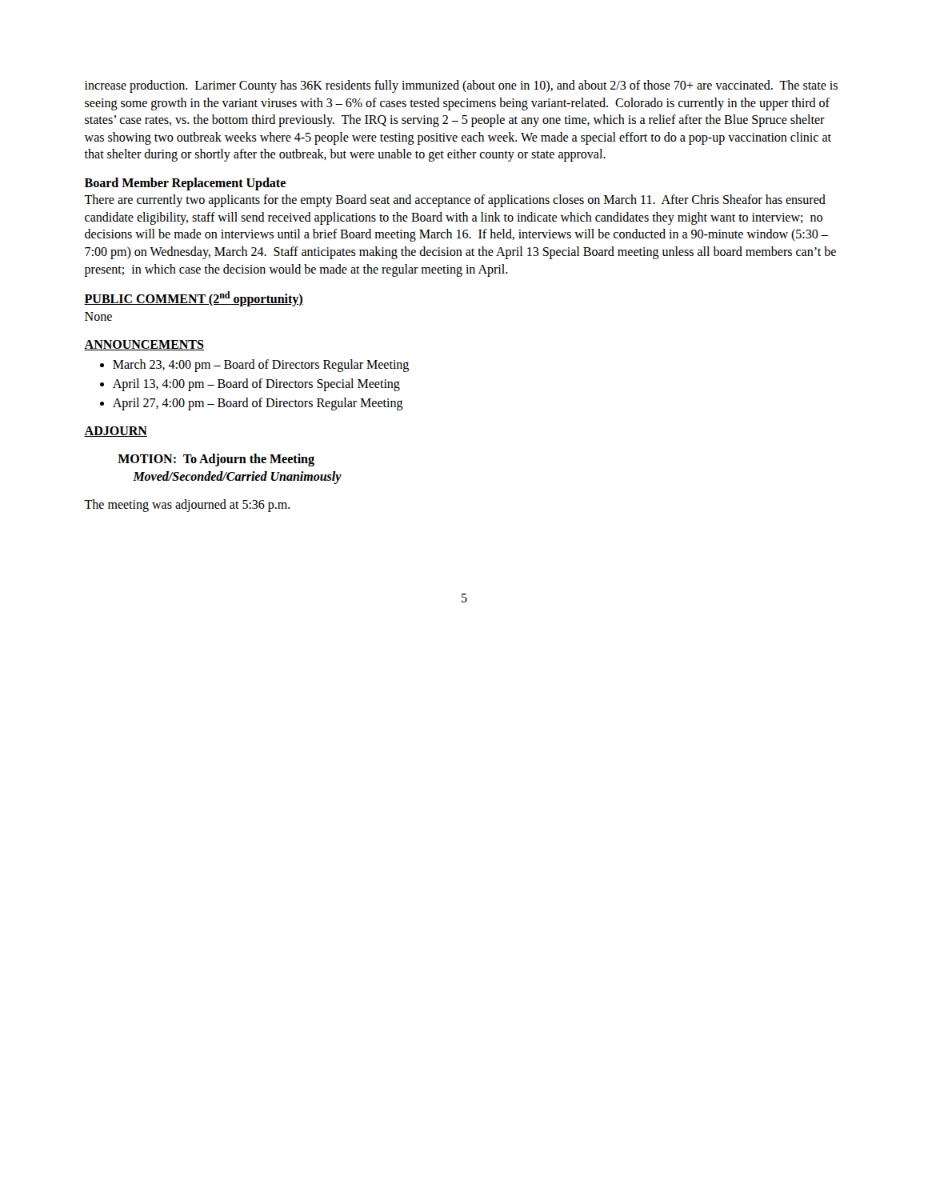increase production. Larimer County has 36K residents fully immunized (about one in 10), and about 2/3 of those 70+ are vaccinated. The state is seeing some growth in the variant viruses with 3 – 6% of cases tested specimens being variant-related. Colorado is currently in the upper third of states’ case rates, vs. the bottom third previously. The IRQ is serving 2 – 5 people at any one time, which is a relief after the Blue Spruce shelter was showing two outbreak weeks where 4-5 people were testing positive each week. We made a special effort to do a pop-up vaccination clinic at that shelter during or shortly after the outbreak, but were unable to get either county or state approval.
Board Member Replacement Update
There are currently two applicants for the empty Board seat and acceptance of applications closes on March 11. After Chris Sheafor has ensured candidate eligibility, staff will send received applications to the Board with a link to indicate which candidates they might want to interview; no decisions will be made on interviews until a brief Board meeting March 16. If held, interviews will be conducted in a 90-minute window (5:30 – 7:00 pm) on Wednesday, March 24. Staff anticipates making the decision at the April 13 Special Board meeting unless all board members can’t be present; in which case the decision would be made at the regular meeting in April.
PUBLIC COMMENT (2nd opportunity)
None
ANNOUNCEMENTS
March 23, 4:00 pm – Board of Directors Regular Meeting
April 13, 4:00 pm – Board of Directors Special Meeting
April 27, 4:00 pm – Board of Directors Regular Meeting
ADJOURN
MOTION: To Adjourn the Meeting Moved/Seconded/Carried Unanimously
The meeting was adjourned at 5:36 p.m.
5